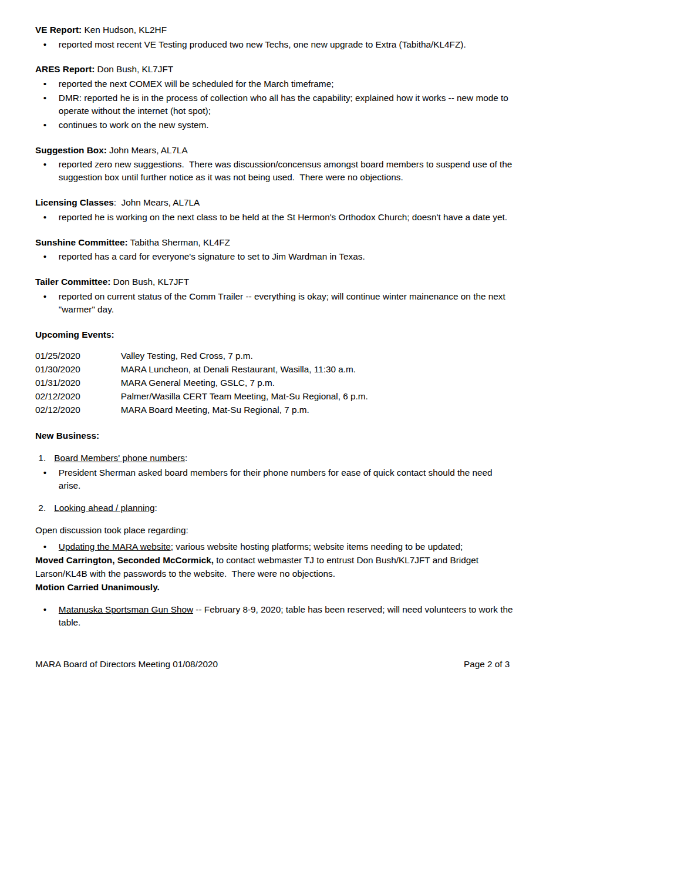VE Report:
Ken Hudson, KL2HF
reported most recent VE Testing produced two new Techs, one new upgrade to Extra (Tabitha/KL4FZ).
ARES Report:
Don Bush, KL7JFT
reported the next COMEX will be scheduled for the March timeframe;
DMR: reported he is in the process of collection who all has the capability; explained how it works -- new mode to operate without the internet (hot spot);
continues to work on the new system.
Suggestion Box:
John Mears, AL7LA
reported zero new suggestions. There was discussion/concensus amongst board members to suspend use of the suggestion box until further notice as it was not being used. There were no objections.
Licensing Classes
: John Mears, AL7LA
reported he is working on the next class to be held at the St Hermon's Orthodox Church; doesn't have a date yet.
Sunshine Committee:
Tabitha Sherman, KL4FZ
reported has a card for everyone's signature to set to Jim Wardman in Texas.
Tailer Committee:
Don Bush, KL7JFT
reported on current status of the Comm Trailer -- everything is okay; will continue winter mainenance on the next "warmer" day.
Upcoming Events:
| 01/25/2020 | Valley Testing, Red Cross, 7 p.m. |
| 01/30/2020 | MARA Luncheon, at Denali Restaurant, Wasilla, 11:30 a.m. |
| 01/31/2020 | MARA General Meeting, GSLC, 7 p.m. |
| 02/12/2020 | Palmer/Wasilla CERT Team Meeting, Mat-Su Regional, 6 p.m. |
| 02/12/2020 | MARA Board Meeting, Mat-Su Regional, 7 p.m. |
New Business:
Board Members' phone numbers:
President Sherman asked board members for their phone numbers for ease of quick contact should the need arise.
Looking ahead / planning:
Open discussion took place regarding:
Updating the MARA website; various website hosting platforms; website items needing to be updated;
Moved Carrington, Seconded McCormick, to contact webmaster TJ to entrust Don Bush/KL7JFT and Bridget Larson/KL4B with the passwords to the website. There were no objections.
Motion Carried Unanimously.
Matanuska Sportsman Gun Show -- February 8-9, 2020; table has been reserved; will need volunteers to work the table.
MARA Board of Directors Meeting 01/08/2020
Page 2 of 3